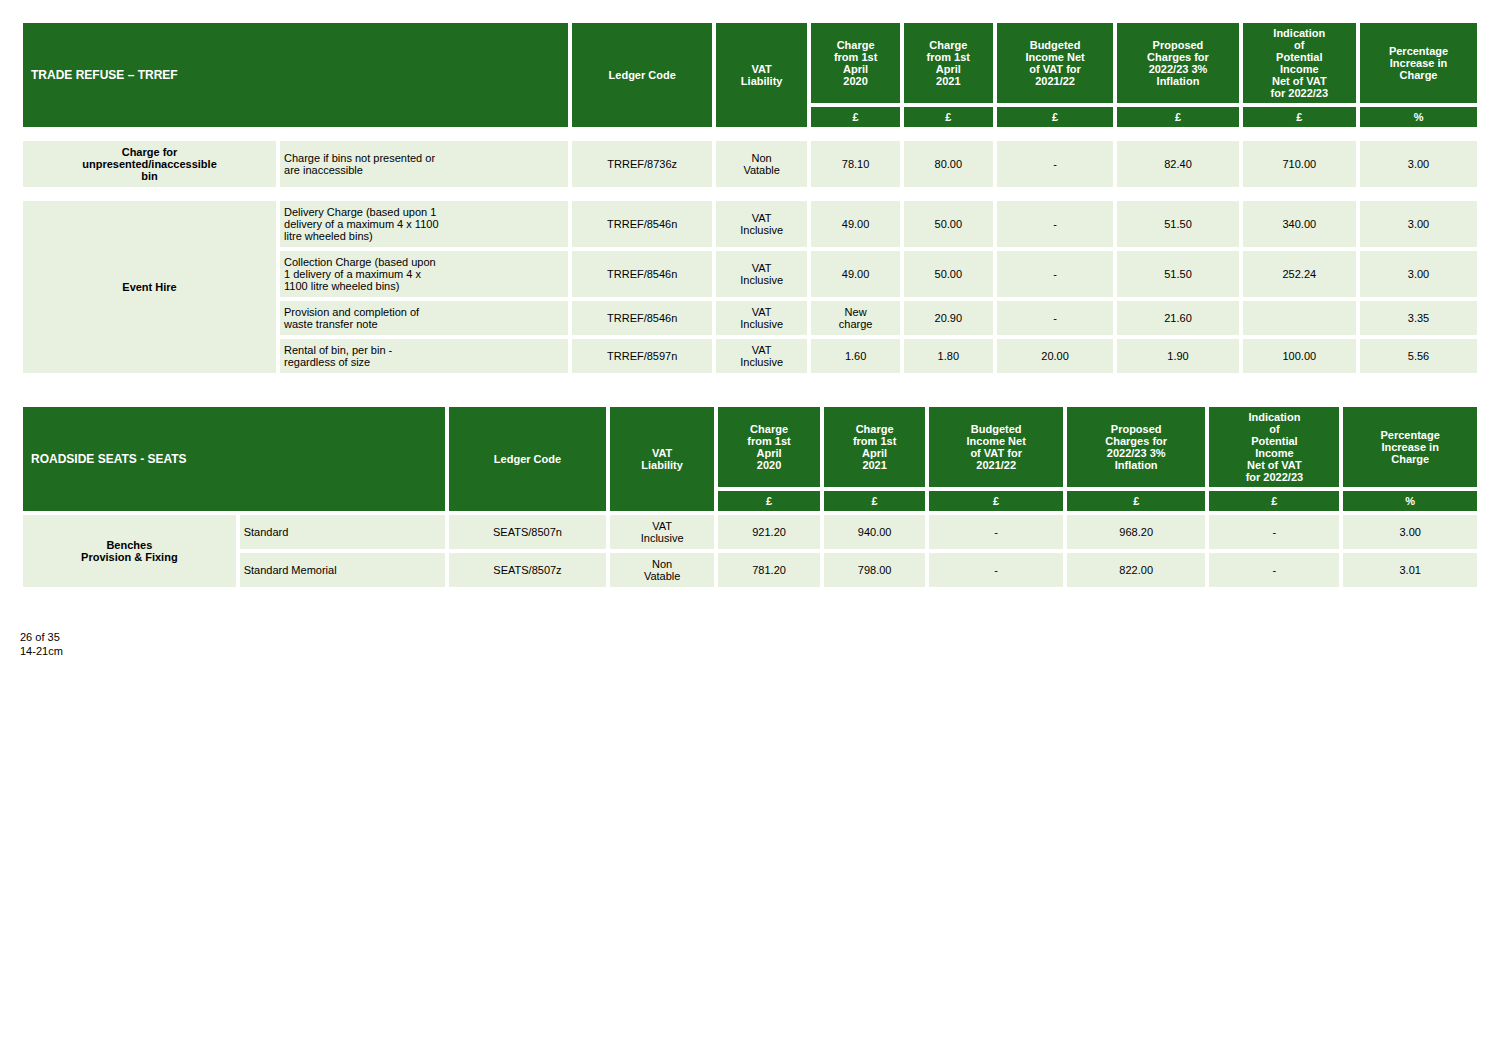| TRADE REFUSE – TRREF | Ledger Code | VAT Liability | Charge from 1st April 2020 | Charge from 1st April 2021 | Budgeted Income Net of VAT for 2021/22 | Proposed Charges for 2022/23 3% Inflation | Indication of Potential Income Net of VAT for 2022/23 | Percentage Increase in Charge |
| --- | --- | --- | --- | --- | --- | --- | --- | --- |
| £ | £ | £ | £ | £ | % |
| Charge for unpresented/inaccessible bin | Charge if bins not presented or are inaccessible | TRREF/8736z | Non Vatable | 78.10 | 80.00 | - | 82.40 | 710.00 | 3.00 |
| Event Hire | Delivery Charge (based upon 1 delivery of a maximum 4 x 1100 litre wheeled bins) | TRREF/8546n | VAT Inclusive | 49.00 | 50.00 | - | 51.50 | 340.00 | 3.00 |
| Collection Charge (based upon 1 delivery of a maximum 4 x 1100 litre wheeled bins) | TRREF/8546n | VAT Inclusive | 49.00 | 50.00 | - | 51.50 | 252.24 | 3.00 |
| Provision and completion of waste transfer note | TRREF/8546n | VAT Inclusive | New charge | 20.90 | - | 21.60 | | 3.35 |
| Rental of bin, per bin - regardless of size | TRREF/8597n | VAT Inclusive | 1.60 | 1.80 | 20.00 | 1.90 | 100.00 | 5.56 |
| ROADSIDE SEATS - SEATS | Ledger Code | VAT Liability | Charge from 1st April 2020 | Charge from 1st April 2021 | Budgeted Income Net of VAT for 2021/22 | Proposed Charges for 2022/23 3% Inflation | Indication of Potential Income Net of VAT for 2022/23 | Percentage Increase in Charge |
| --- | --- | --- | --- | --- | --- | --- | --- | --- |
| £ | £ | £ | £ | £ | % |
| Benches Provision & Fixing | Standard | SEATS/8507n | VAT Inclusive | 921.20 | 940.00 | - | 968.20 | - | 3.00 |
| Standard Memorial | SEATS/8507z | Non Vatable | 781.20 | 798.00 | - | 822.00 | - | 3.01 |
26 of 35
14-21cm